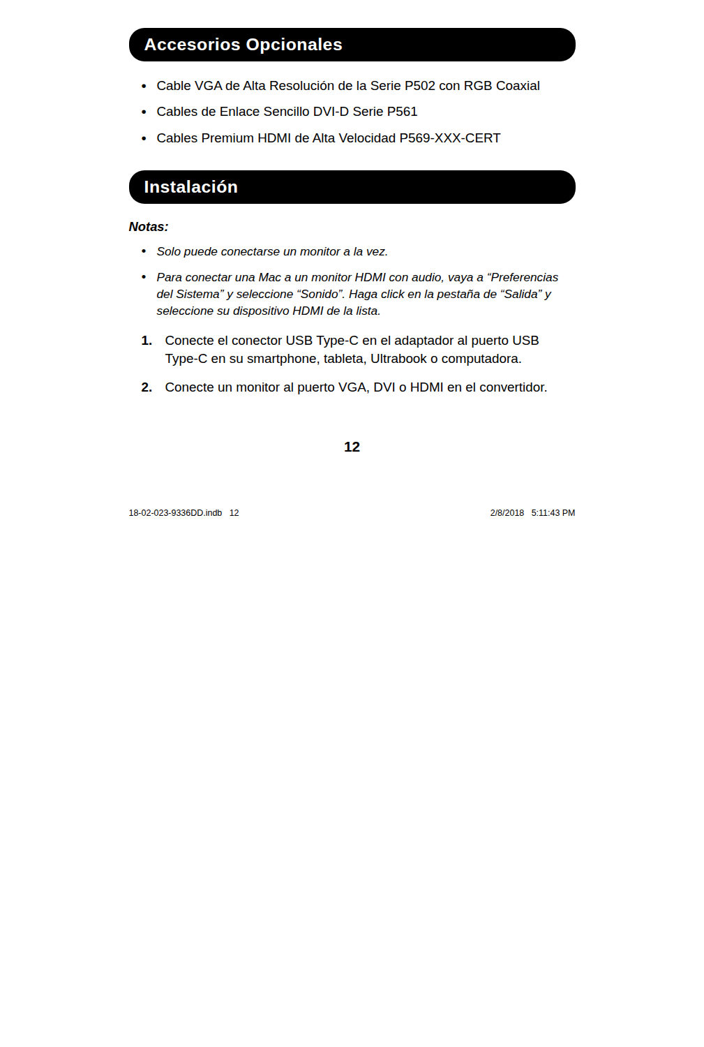Accesorios Opcionales
Cable VGA de Alta Resolución de la Serie P502 con RGB Coaxial
Cables de Enlace Sencillo DVI-D Serie P561
Cables Premium HDMI de Alta Velocidad P569-XXX-CERT
Instalación
Notas:
Solo puede conectarse un monitor a la vez.
Para conectar una Mac a un monitor HDMI con audio, vaya a “Preferencias del Sistema” y seleccione “Sonido”. Haga click en la pestaña de “Salida” y seleccione su dispositivo HDMI de la lista.
Conecte el conector USB Type-C en el adaptador al puerto USB Type-C en su smartphone, tableta, Ultrabook o computadora.
Conecte un monitor al puerto VGA, DVI o HDMI en el convertidor.
12
18-02-023-9336DD.indb 12 2/8/2018 5:11:43 PM